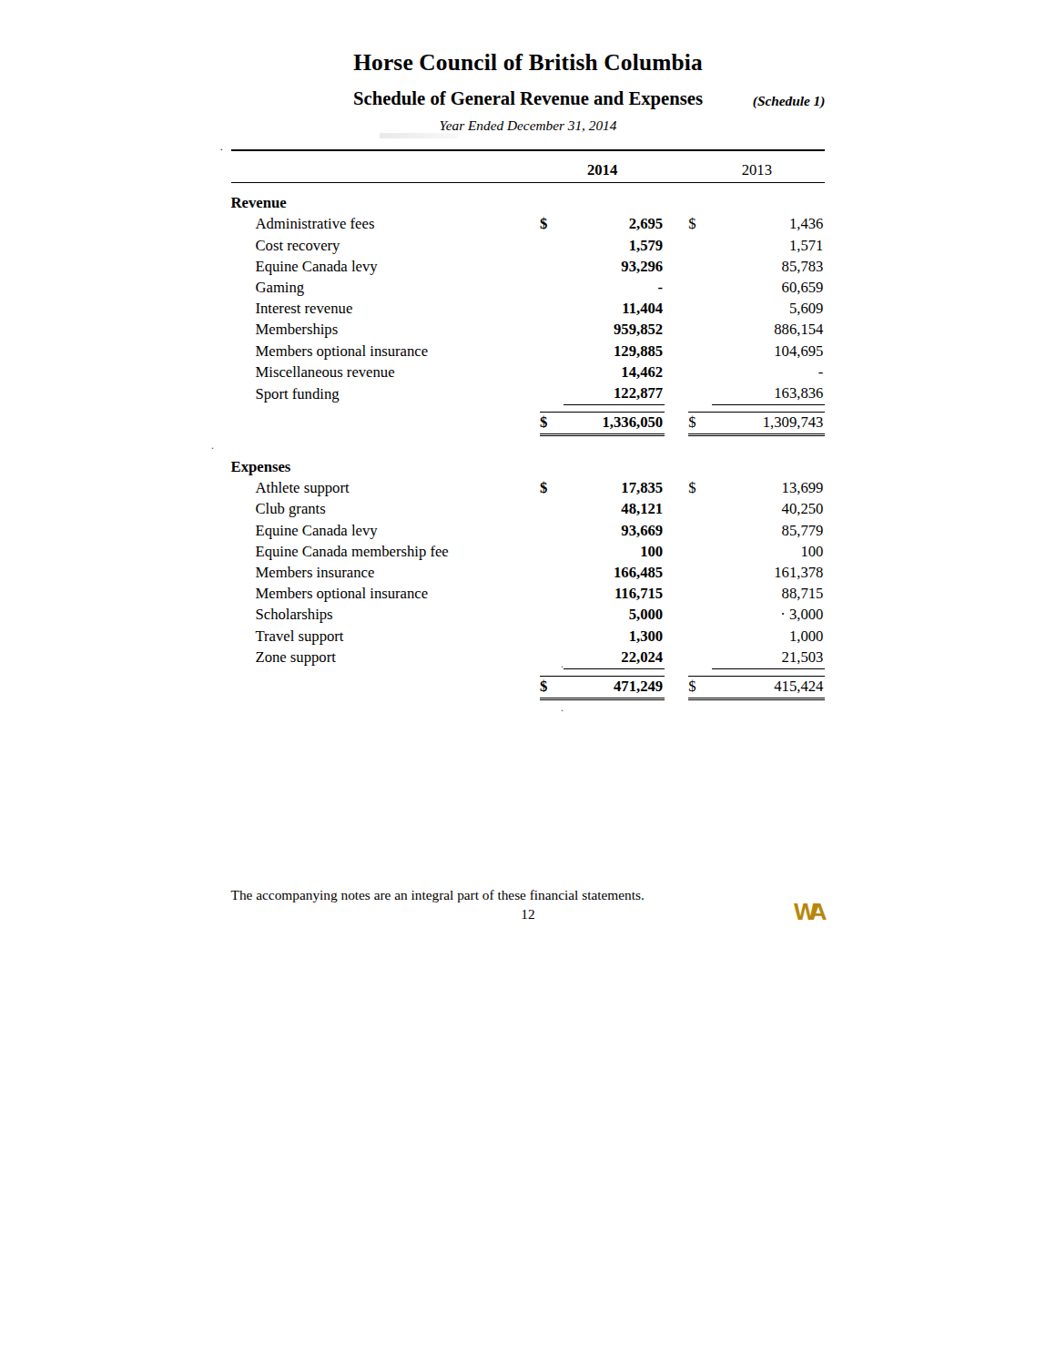Horse Council of British Columbia
Schedule of General Revenue and Expenses (Schedule 1)
Year Ended December 31, 2014
·
| | 2014 | | 2013 |
| Revenue | | | | | |
| Administrative fees | $ | 2,695 | | $ | 1,436 |
| Cost recovery | | 1,579 | | | 1,571 |
| Equine Canada levy | | 93,296 | | | 85,783 |
| Gaming | | - | | | 60,659 |
| Interest revenue | | 11,404 | | | 5,609 |
| Memberships | | 959,852 | | | 886,154 |
| Members optional insurance | | 129,885 | | | 104,695 |
| Miscellaneous revenue | | 14,462 | | | - |
| Sport funding | | 122,877 | | | 163,836 |
| | $ | 1,336,050 | | $ | 1,309,743 |
| Expenses | | | | | |
| Athlete support | $ | 17,835 | | $ | 13,699 |
| Club grants | | 48,121 | | | 40,250 |
| Equine Canada levy | | 93,669 | | | 85,779 |
| Equine Canada membership fee | | 100 | | | 100 |
| Members insurance | | 166,485 | | | 161,378 |
| Members optional insurance | | 116,715 | | | 88,715 |
| Scholarships | | 5,000 | | | · 3,000 |
| Travel support | | 1,300 | | | 1,000 |
| Zone support | | 22,024 | | | 21,503 |
| | $ | 471,249 | | $ | 415,424 |
·
·
·
The accompanying notes are an integral part of these financial statements.
12
WA